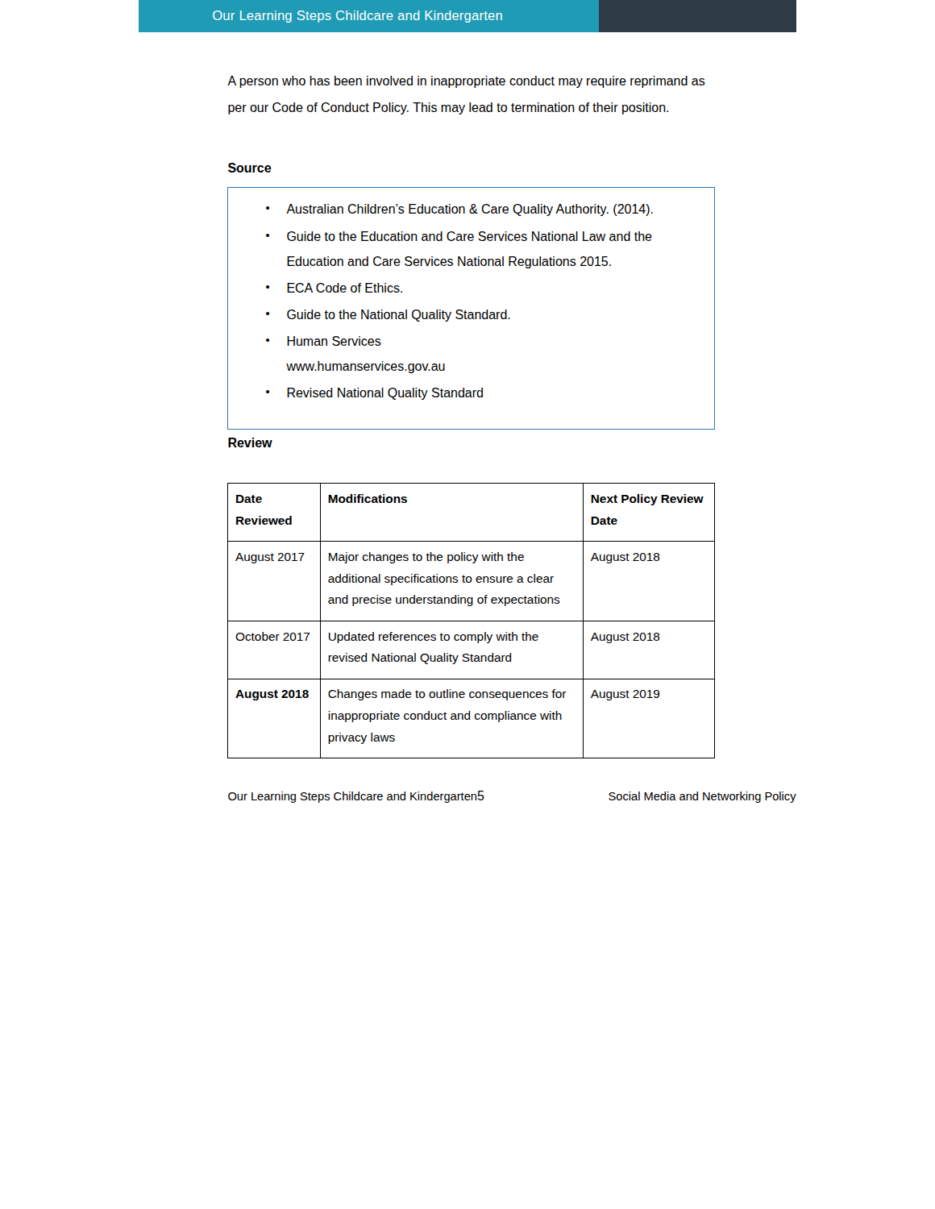Our Learning Steps Childcare and Kindergarten
A person who has been involved in inappropriate conduct may require reprimand as per our Code of Conduct Policy. This may lead to termination of their position.
Source
Australian Children’s Education & Care Quality Authority. (2014).
Guide to the Education and Care Services National Law and the Education and Care Services National Regulations 2015.
ECA Code of Ethics.
Guide to the National Quality Standard.
Human Serviceswww.humanservices.gov.au
Revised National Quality Standard
Review
| Date Reviewed | Modifications | Next Policy Review Date |
| --- | --- | --- |
| August 2017 | Major changes to the policy with the additional specifications to ensure a clear and precise understanding of expectations | August 2018 |
| October 2017 | Updated references to comply with the revised National Quality Standard | August 2018 |
| August 2018 | Changes made to outline consequences for inappropriate conduct and compliance with privacy laws | August 2019 |
Our Learning Steps Childcare and Kindergarten
5
Social Media and Networking Policy